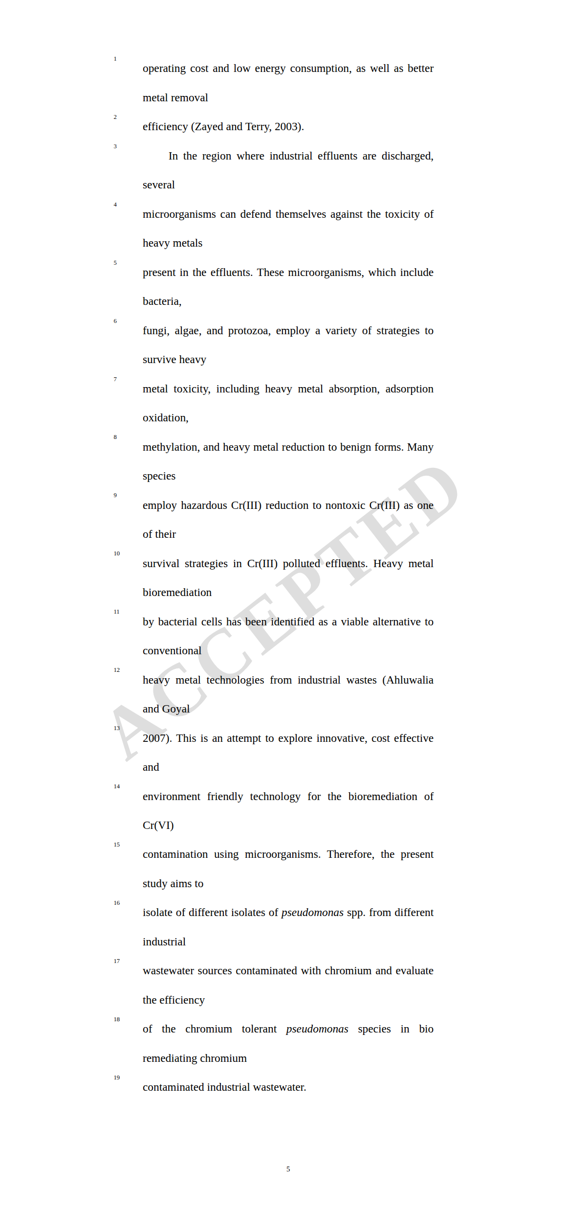ACCEPTED
operating cost and low energy consumption, as well as better metal removal
efficiency (Zayed and Terry, 2003).
In the region where industrial effluents are discharged, several
microorganisms can defend themselves against the toxicity of heavy metals
present in the effluents. These microorganisms, which include bacteria,
fungi, algae, and protozoa, employ a variety of strategies to survive heavy
metal toxicity, including heavy metal absorption, adsorption oxidation,
methylation, and heavy metal reduction to benign forms. Many species
employ hazardous Cr(III) reduction to nontoxic Cr(III) as one of their
survival strategies in Cr(III) polluted effluents. Heavy metal bioremediation
by bacterial cells has been identified as a viable alternative to conventional
heavy metal technologies from industrial wastes (Ahluwalia and Goyal
2007). This is an attempt to explore innovative, cost effective and
environment friendly technology for the bioremediation of Cr(VI)
contamination using microorganisms. Therefore, the present study aims to
isolate of different isolates of pseudomonas spp. from different industrial
wastewater sources contaminated with chromium and evaluate the efficiency
of the chromium tolerant pseudomonas species in bio remediating chromium
contaminated industrial wastewater.
5